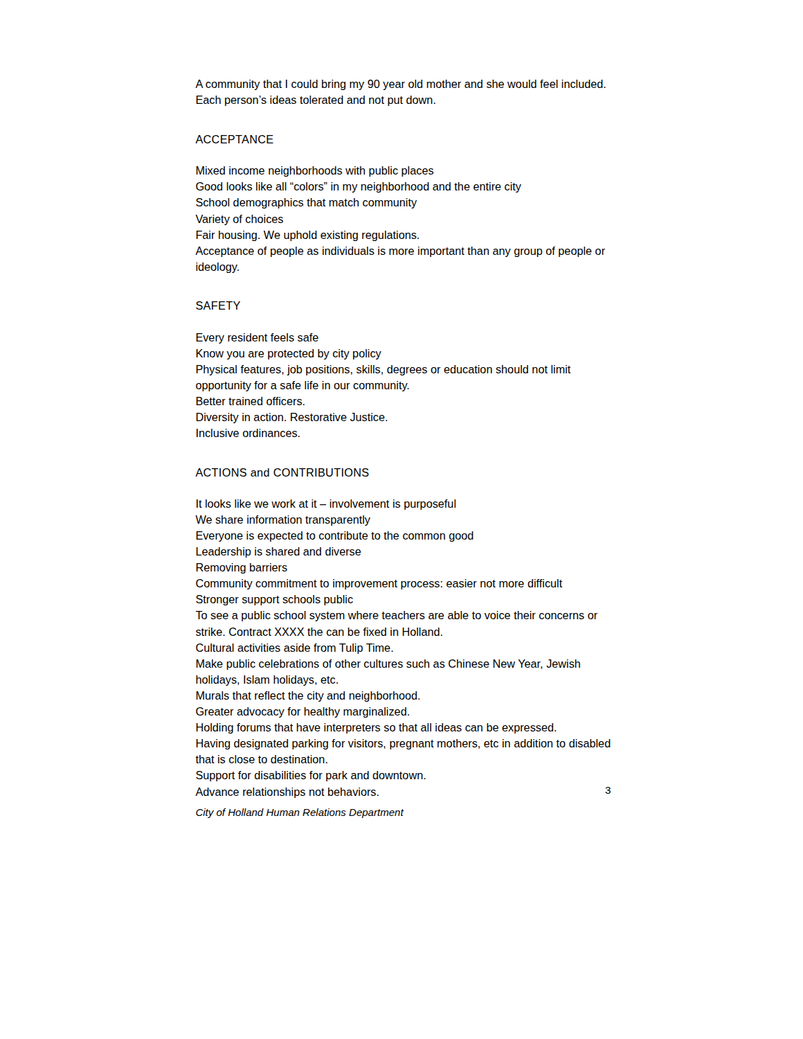A community that I could bring my 90 year old mother and she would feel included.
Each person’s ideas tolerated and not put down.
ACCEPTANCE
Mixed income neighborhoods with public places
Good looks like all “colors” in my neighborhood and the entire city
School demographics that match community
Variety of choices
Fair housing. We uphold existing regulations.
Acceptance of people as individuals is more important than any group of people or ideology.
SAFETY
Every resident feels safe
Know you are protected by city policy
Physical features, job positions, skills, degrees or education should not limit opportunity for a safe life in our community.
Better trained officers.
Diversity in action. Restorative Justice.
Inclusive ordinances.
ACTIONS and CONTRIBUTIONS
It looks like we work at it – involvement is purposeful
We share information transparently
Everyone is expected to contribute to the common good
Leadership is shared and diverse
Removing barriers
Community commitment to improvement process: easier not more difficult
Stronger support schools public
To see a public school system where teachers are able to voice their concerns or strike. Contract XXXX the can be fixed in Holland.
Cultural activities aside from Tulip Time.
Make public celebrations of other cultures such as Chinese New Year, Jewish holidays, Islam holidays, etc.
Murals that reflect the city and neighborhood.
Greater advocacy for healthy marginalized.
Holding forums that have interpreters so that all ideas can be expressed.
Having designated parking for visitors, pregnant mothers, etc in addition to disabled that is close to destination.
Support for disabilities for park and downtown.
Advance relationships not behaviors.
3
City of Holland Human Relations Department